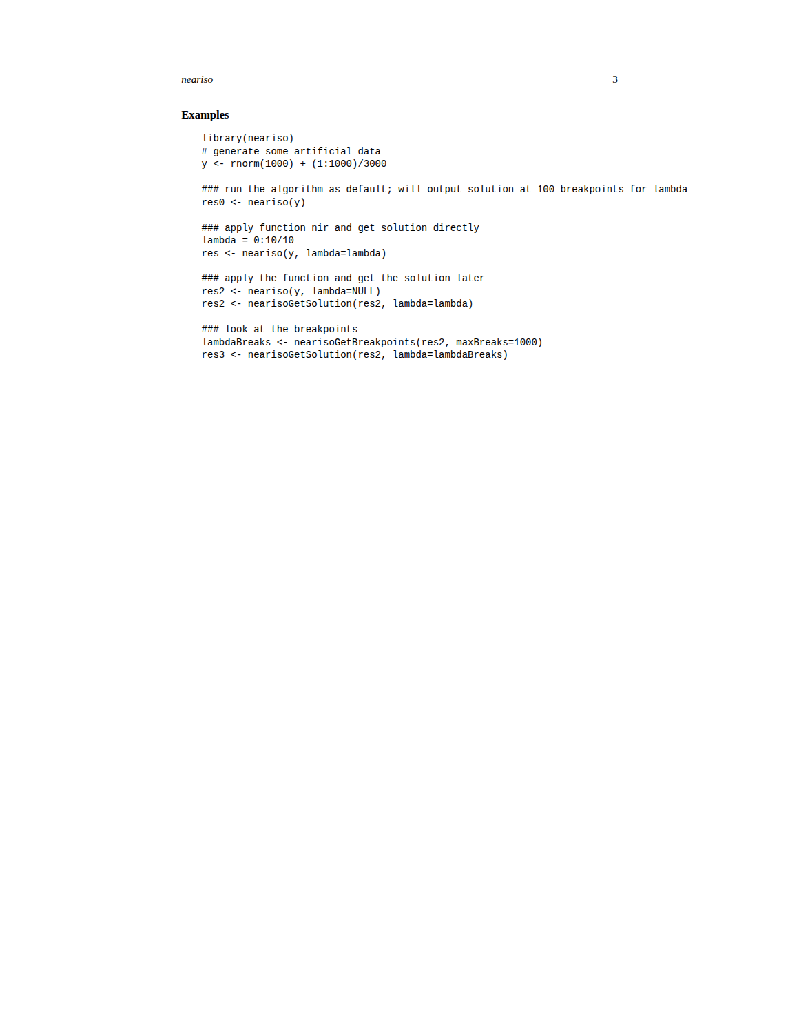neariso 3
Examples
library(neariso)
# generate some artificial data
y <- rnorm(1000) + (1:1000)/3000

### run the algorithm as default; will output solution at 100 breakpoints for lambda
res0 <- neariso(y)

### apply function nir and get solution directly
lambda = 0:10/10
res <- neariso(y, lambda=lambda)

### apply the function and get the solution later
res2 <- neariso(y, lambda=NULL)
res2 <- nearisoGetSolution(res2, lambda=lambda)

### look at the breakpoints
lambdaBreaks <- nearisoGetBreakpoints(res2, maxBreaks=1000)
res3 <- nearisoGetSolution(res2, lambda=lambdaBreaks)